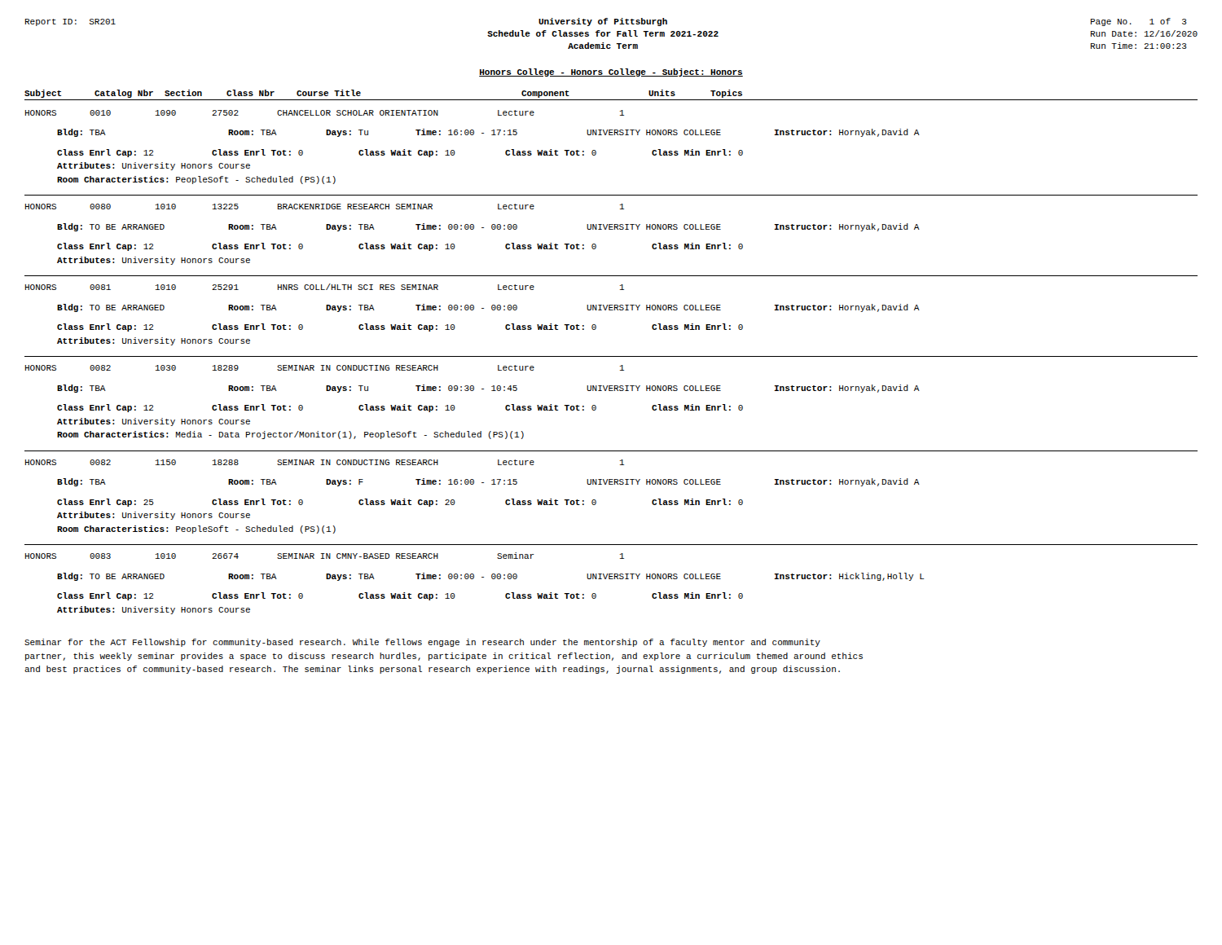Report ID: SR201
University of Pittsburgh
Schedule of Classes for Fall Term 2021-2022
Academic Term
Page No. 1 of 3 Run Date: 12/16/2020 Run Time: 21:00:23
Honors College - Honors College - Subject: Honors
| Subject | Catalog Nbr | Section | Class Nbr | Course Title | Component | Units | Topics |
| --- | --- | --- | --- | --- | --- | --- | --- |
HONORS
0010
1090
27502
CHANCELLOR SCHOLAR ORIENTATION
Lecture
1
Bldg: TBA
Room: TBA
Days: Tu
Time: 16:00 - 17:15
UNIVERSITY HONORS COLLEGE
Instructor: Hornyak,David A
Class Enrl Cap: 12
Class Enrl Tot: 0
Class Wait Cap: 10
Class Wait Tot: 0
Class Min Enrl: 0
Attributes: University Honors Course
Room Characteristics: PeopleSoft - Scheduled (PS)(1)
HONORS
0080
1010
13225
BRACKENRIDGE RESEARCH SEMINAR
Lecture
1
Bldg: TO BE ARRANGED
Room: TBA
Days: TBA
Time: 00:00 - 00:00
UNIVERSITY HONORS COLLEGE
Instructor: Hornyak,David A
Class Enrl Cap: 12
Class Enrl Tot: 0
Class Wait Cap: 10
Class Wait Tot: 0
Class Min Enrl: 0
Attributes: University Honors Course
HONORS
0081
1010
25291
HNRS COLL/HLTH SCI RES SEMINAR
Lecture
1
Bldg: TO BE ARRANGED
Room: TBA
Days: TBA
Time: 00:00 - 00:00
UNIVERSITY HONORS COLLEGE
Instructor: Hornyak,David A
Class Enrl Cap: 12
Class Enrl Tot: 0
Class Wait Cap: 10
Class Wait Tot: 0
Class Min Enrl: 0
Attributes: University Honors Course
HONORS
0082
1030
18289
SEMINAR IN CONDUCTING RESEARCH
Lecture
1
Bldg: TBA
Room: TBA
Days: Tu
Time: 09:30 - 10:45
UNIVERSITY HONORS COLLEGE
Instructor: Hornyak,David A
Class Enrl Cap: 12
Class Enrl Tot: 0
Class Wait Cap: 10
Class Wait Tot: 0
Class Min Enrl: 0
Attributes: University Honors Course
Room Characteristics: Media - Data Projector/Monitor(1), PeopleSoft - Scheduled (PS)(1)
HONORS
0082
1150
18288
SEMINAR IN CONDUCTING RESEARCH
Lecture
1
Bldg: TBA
Room: TBA
Days: F
Time: 16:00 - 17:15
UNIVERSITY HONORS COLLEGE
Instructor: Hornyak,David A
Class Enrl Cap: 25
Class Enrl Tot: 0
Class Wait Cap: 20
Class Wait Tot: 0
Class Min Enrl: 0
Attributes: University Honors Course
Room Characteristics: PeopleSoft - Scheduled (PS)(1)
HONORS
0083
1010
26674
SEMINAR IN CMNY-BASED RESEARCH
Seminar
1
Bldg: TO BE ARRANGED
Room: TBA
Days: TBA
Time: 00:00 - 00:00
UNIVERSITY HONORS COLLEGE
Instructor: Hickling,Holly L
Class Enrl Cap: 12
Class Enrl Tot: 0
Class Wait Cap: 10
Class Wait Tot: 0
Class Min Enrl: 0
Attributes: University Honors Course
Seminar for the ACT Fellowship for community-based research. While fellows engage in research under the mentorship of a faculty mentor and community partner, this weekly seminar provides a space to discuss research hurdles, participate in critical reflection, and explore a curriculum themed around ethics and best practices of community-based research. The seminar links personal research experience with readings, journal assignments, and group discussion.